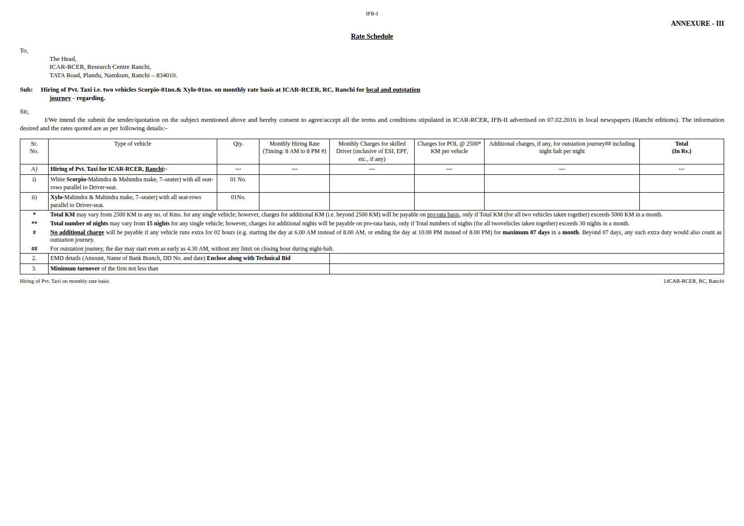IFB-I
ANNEXURE - III
Rate Schedule
To,
The Head,
ICAR-RCER, Research Centre Ranchi,
TATA Road, Plandu, Namkum, Ranchi – 834010.
Sub: Hiring of Pvt. Taxi i.e. two vehicles Scorpio-01no.& Xylo-01no. on monthly rate basis at ICAR-RCER, RC, Ranchi for local and outstation
journey - regarding.
Sir,
I/We intend the submit the tender/quotation on the subject mentioned above and hereby consent to agree/accept all the terms and conditions stipulated in ICAR-RCER, IFB-II advertised on 07.02.2016 in local newspapers (Ranchi editions). The information desired and the rates quoted are as per following details:-
| Sr. No. | Type of vehicle | Qty. | Monthly Hiring Rate (Timing: 8 AM to 8 PM #) | Monthly Charges for skilled Driver (inclusive of ESI, EPF, etc., if any) | Charges for POL @ 2500* KM per vehicle | Additional charges, if any, for outstation journey## including night halt per night | Total (In Rs.) |
| --- | --- | --- | --- | --- | --- | --- | --- |
| A) | Hiring of Pvt. Taxi for ICAR-RCER, Ranchi :- | --- | --- | --- | --- | --- | --- |
| i) | White Scorpio -Mahindra & Mahindra make, 7–seater) with all seat-rows parallel to Driver-seat. | 01 No. | | | | | |
| ii) | Xylo -Mahindra & Mahindra make, 7–seater) with all seat-rows parallel to Driver-seat. | 01No. | | | | | |
| * | Total KM may vary from 2500 KM to any no. of Kms. for any single vehicle; however, charges for additional KM (i.e. beyond 2500 KM) will be payable on pro-rata basis , only if Total KM (for all two vehicles taken together) exceeds 5000 KM in a month. |
| ** | Total number of nights may vary from 15 nights for any single vehicle; however, charges for additional nights will be payable on pro-rata basis, only if Total numbers of nights (for all twovehicles taken together) exceeds 30 nights in a month. |
| # | No additional charge will be payable if any vehicle runs extra for 02 hours (e.g. starting the day at 6.00 AM instead of 8.00 AM, or ending the day at 10.00 PM instead of 8.00 PM) for maximum 07 days in a month . Beyond 07 days, any such extra duty would also count as outstation journey. |
| ## | For outstation journey, the day may start even as early as 4.30 AM, without any limit on closing hour during night-halt. |
| 2. | EMD details (Amount, Name of Bank Branch, DD No. and date) Enclose along with Technical Bid | |
| 3. | Minimum turnover of the firm not less than | |
Hiring of Pvt. Taxi on monthly rate basis
14CAR-RCER, RC, Ranchi